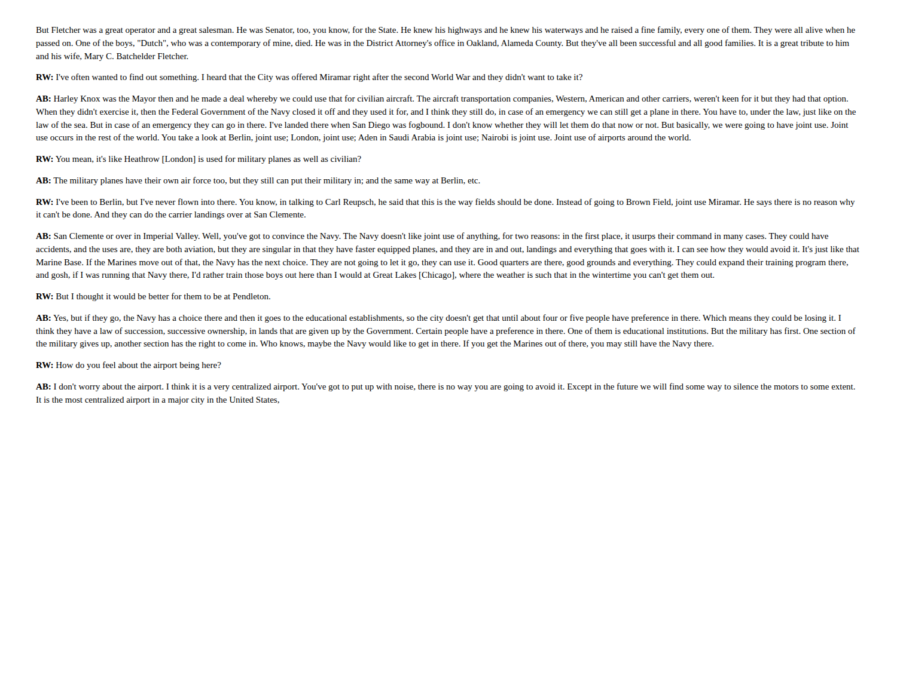But Fletcher was a great operator and a great salesman. He was Senator, too, you know, for the State. He knew his highways and he knew his waterways and he raised a fine family, every one of them. They were all alive when he passed on. One of the boys, "Dutch", who was a contemporary of mine, died. He was in the District Attorney's office in Oakland, Alameda County. But they've all been successful and all good families. It is a great tribute to him and his wife, Mary C. Batchelder Fletcher.
RW: I've often wanted to find out something. I heard that the City was offered Miramar right after the second World War and they didn't want to take it?
AB: Harley Knox was the Mayor then and he made a deal whereby we could use that for civilian aircraft. The aircraft transportation companies, Western, American and other carriers, weren't keen for it but they had that option. When they didn't exercise it, then the Federal Government of the Navy closed it off and they used it for, and I think they still do, in case of an emergency we can still get a plane in there. You have to, under the law, just like on the law of the sea. But in case of an emergency they can go in there. I've landed there when San Diego was fogbound. I don't know whether they will let them do that now or not. But basically, we were going to have joint use. Joint use occurs in the rest of the world. You take a look at Berlin, joint use; London, joint use; Aden in Saudi Arabia is joint use; Nairobi is joint use. Joint use of airports around the world.
RW: You mean, it's like Heathrow [London] is used for military planes as well as civilian?
AB: The military planes have their own air force too, but they still can put their military in; and the same way at Berlin, etc.
RW: I've been to Berlin, but I've never flown into there. You know, in talking to Carl Reupsch, he said that this is the way fields should be done. Instead of going to Brown Field, joint use Miramar. He says there is no reason why it can't be done. And they can do the carrier landings over at San Clemente.
AB: San Clemente or over in Imperial Valley. Well, you've got to convince the Navy. The Navy doesn't like joint use of anything, for two reasons: in the first place, it usurps their command in many cases. They could have accidents, and the uses are, they are both aviation, but they are singular in that they have faster equipped planes, and they are in and out, landings and everything that goes with it. I can see how they would avoid it. It's just like that Marine Base. If the Marines move out of that, the Navy has the next choice. They are not going to let it go, they can use it. Good quarters are there, good grounds and everything. They could expand their training program there, and gosh, if I was running that Navy there, I'd rather train those boys out here than I would at Great Lakes [Chicago], where the weather is such that in the wintertime you can't get them out.
RW: But I thought it would be better for them to be at Pendleton.
AB: Yes, but if they go, the Navy has a choice there and then it goes to the educational establishments, so the city doesn't get that until about four or five people have preference in there. Which means they could be losing it. I think they have a law of succession, successive ownership, in lands that are given up by the Government. Certain people have a preference in there. One of them is educational institutions. But the military has first. One section of the military gives up, another section has the right to come in. Who knows, maybe the Navy would like to get in there. If you get the Marines out of there, you may still have the Navy there.
RW: How do you feel about the airport being here?
AB: I don't worry about the airport. I think it is a very centralized airport. You've got to put up with noise, there is no way you are going to avoid it. Except in the future we will find some way to silence the motors to some extent. It is the most centralized airport in a major city in the United States,